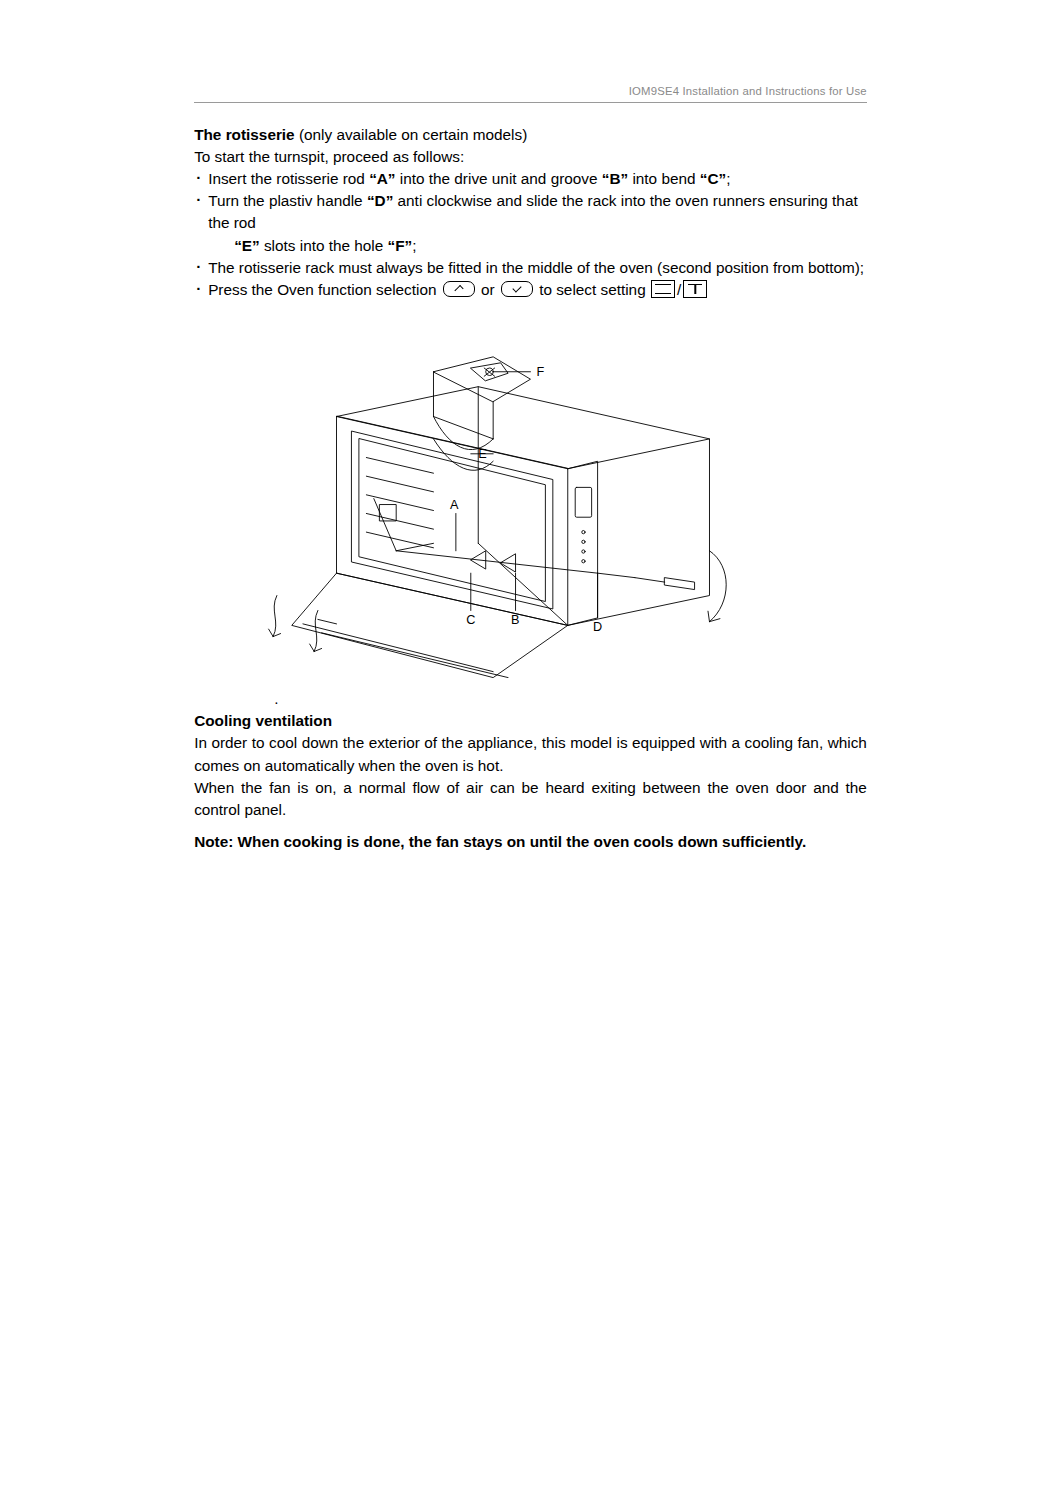IOM9SE4 Installation and Instructions for Use
The rotisserie
(only available on certain models)
To start the turnspit, proceed as follows:
Insert the rotisserie rod “A” into the drive unit and groove “B” into bend “C”;
Turn the plastiv handle “D” anti clockwise and slide the rack into the oven runners ensuring that the rod “E” slots into the hole “F”;
The rotisserie rack must always be fitted in the middle of the oven (second position from bottom);
Press the Oven function selection or to select setting /
F E A C B D
.
Cooling ventilation
In order to cool down the exterior of the appliance, this model is equipped with a cooling fan, which comes on automatically when the oven is hot.
When the fan is on, a normal flow of air can be heard exiting between the oven door and the control panel.
Note: When cooking is done, the fan stays on until the oven cools down sufficiently.